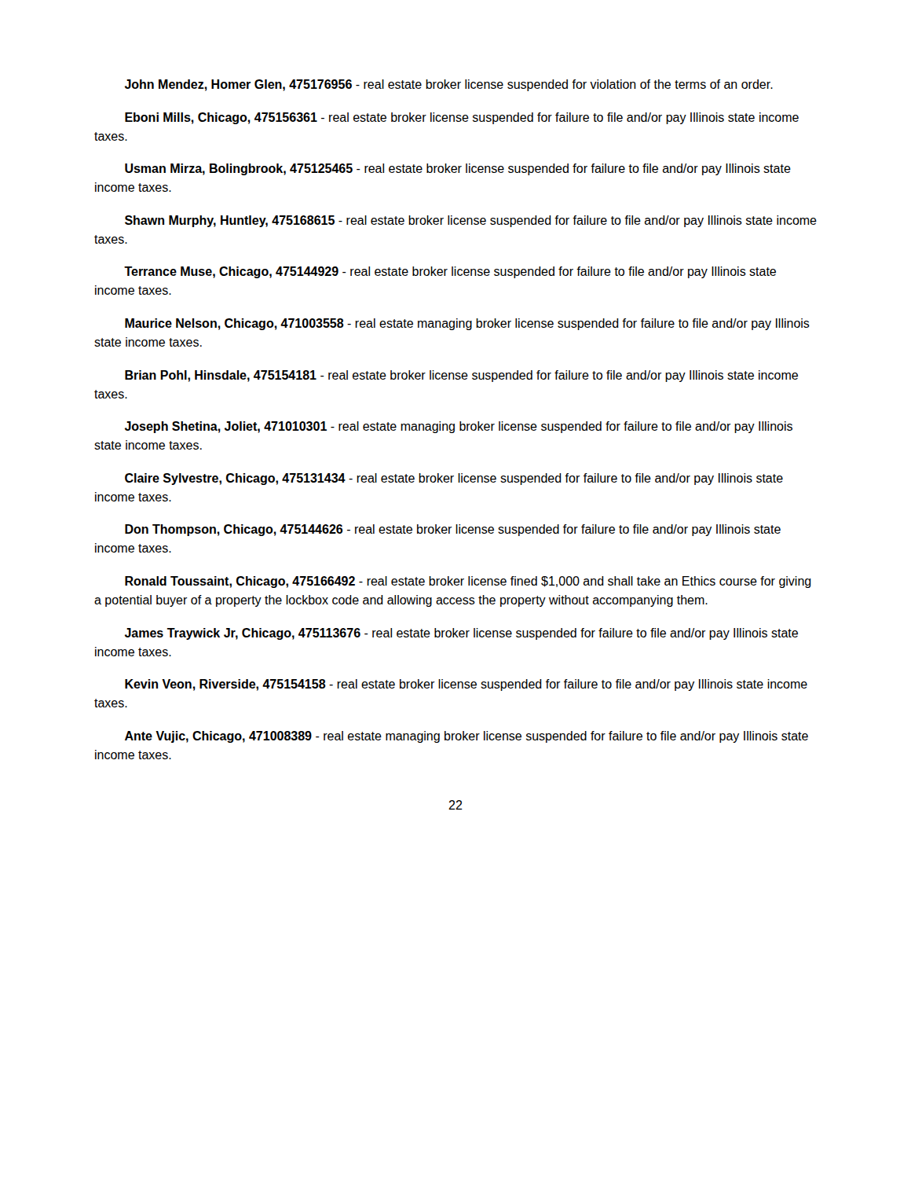John Mendez, Homer Glen, 475176956 - real estate broker license suspended for violation of the terms of an order.
Eboni Mills, Chicago, 475156361 - real estate broker license suspended for failure to file and/or pay Illinois state income taxes.
Usman Mirza, Bolingbrook, 475125465 - real estate broker license suspended for failure to file and/or pay Illinois state income taxes.
Shawn Murphy, Huntley, 475168615 - real estate broker license suspended for failure to file and/or pay Illinois state income taxes.
Terrance Muse, Chicago, 475144929 - real estate broker license suspended for failure to file and/or pay Illinois state income taxes.
Maurice Nelson, Chicago, 471003558 - real estate managing broker license suspended for failure to file and/or pay Illinois state income taxes.
Brian Pohl, Hinsdale, 475154181 - real estate broker license suspended for failure to file and/or pay Illinois state income taxes.
Joseph Shetina, Joliet, 471010301 - real estate managing broker license suspended for failure to file and/or pay Illinois state income taxes.
Claire Sylvestre, Chicago, 475131434 - real estate broker license suspended for failure to file and/or pay Illinois state income taxes.
Don Thompson, Chicago, 475144626 - real estate broker license suspended for failure to file and/or pay Illinois state income taxes.
Ronald Toussaint, Chicago, 475166492 - real estate broker license fined $1,000 and shall take an Ethics course for giving a potential buyer of a property the lockbox code and allowing access the property without accompanying them.
James Traywick Jr, Chicago, 475113676 - real estate broker license suspended for failure to file and/or pay Illinois state income taxes.
Kevin Veon, Riverside, 475154158 - real estate broker license suspended for failure to file and/or pay Illinois state income taxes.
Ante Vujic, Chicago, 471008389 - real estate managing broker license suspended for failure to file and/or pay Illinois state income taxes.
22